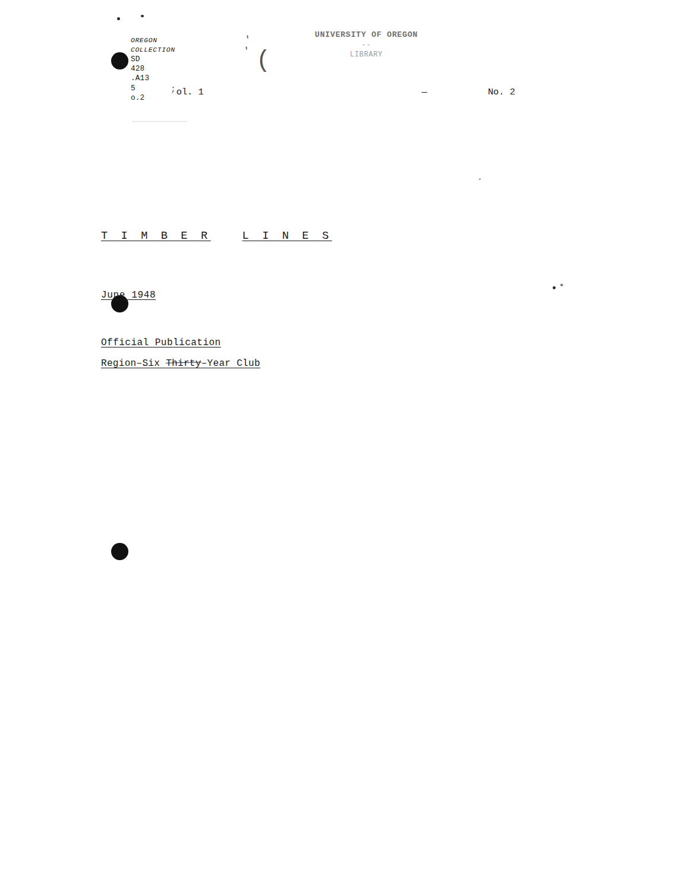UNIVERSITY OF OREGON
--
LIBRARY
'
'
(
;
OREGON COLLECTION SD 428 .A13 5 o.2
ol. 1 — No. 2
•
T I M B E R L I N E S
June 1948
Official Publication
Region–Six Thirty–Year Club